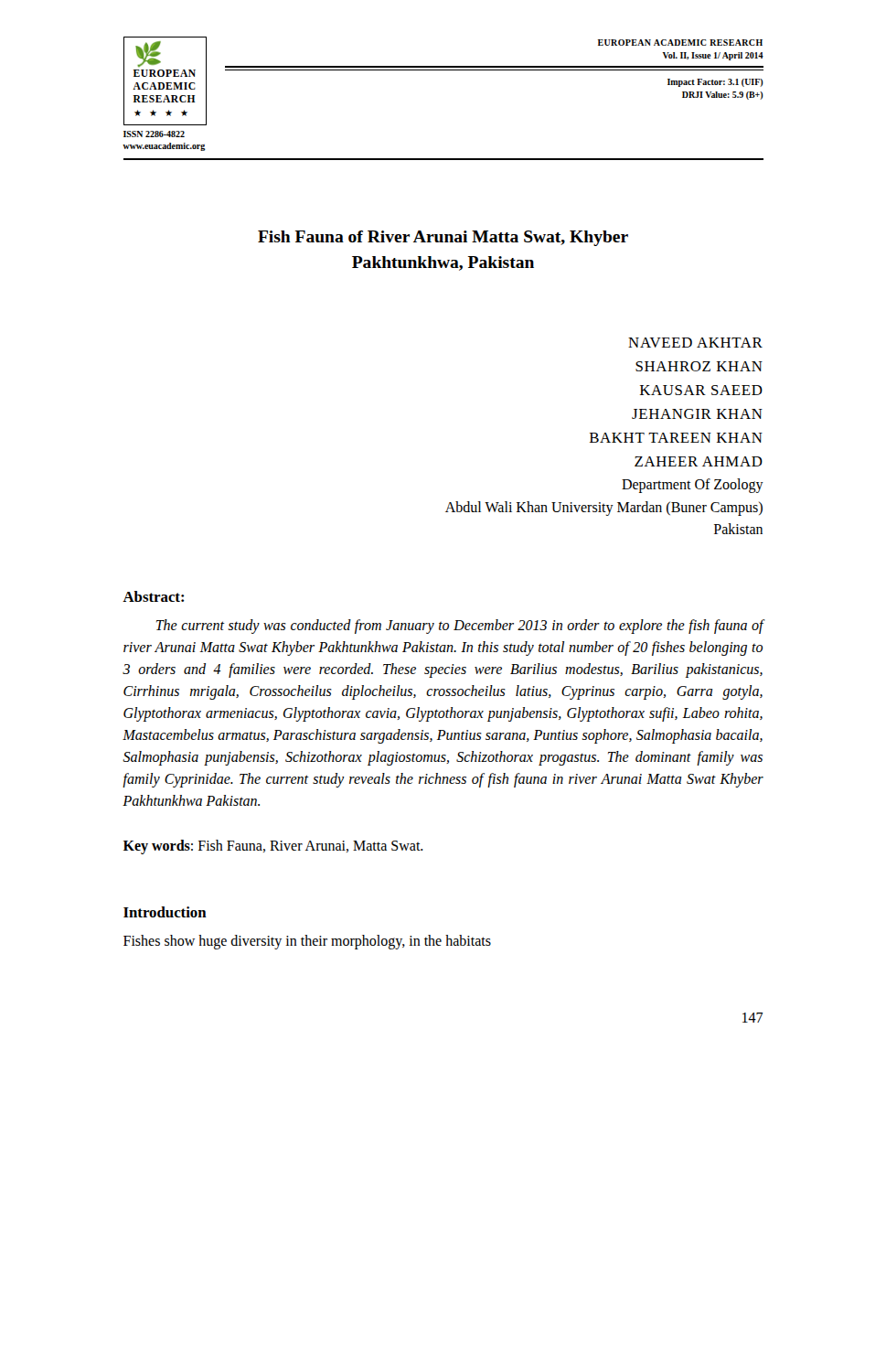🌿 EUROPEAN ACADEMIC RESEARCH ★ ★ ★ ★
ISSN 2286-4822
www.euacademic.org
EUROPEAN ACADEMIC RESEARCH
Vol. II, Issue 1/ April 2014
Impact Factor: 3.1 (UIF)
DRJI Value: 5.9 (B+)
Fish Fauna of River Arunai Matta Swat, Khyber
Pakhtunkhwa, Pakistan
NAVEED AKHTAR
SHAHROZ KHAN
KAUSAR SAEED
JEHANGIR KHAN
BAKHT TAREEN KHAN
ZAHEER AHMAD
Department Of Zoology
Abdul Wali Khan University Mardan (Buner Campus)
Pakistan
Abstract:
The current study was conducted from January to December 2013 in order to explore the fish fauna of river Arunai Matta Swat Khyber Pakhtunkhwa Pakistan. In this study total number of 20 fishes belonging to 3 orders and 4 families were recorded. These species were Barilius modestus, Barilius pakistanicus, Cirrhinus mrigala, Crossocheilus diplocheilus, crossocheilus latius, Cyprinus carpio, Garra gotyla, Glyptothorax armeniacus, Glyptothorax cavia, Glyptothorax punjabensis, Glyptothorax sufii, Labeo rohita, Mastacembelus armatus, Paraschistura sargadensis, Puntius sarana, Puntius sophore, Salmophasia bacaila, Salmophasia punjabensis, Schizothorax plagiostomus, Schizothorax progastus. The dominant family was family Cyprinidae. The current study reveals the richness of fish fauna in river Arunai Matta Swat Khyber Pakhtunkhwa Pakistan.
Key words: Fish Fauna, River Arunai, Matta Swat.
Introduction
Fishes show huge diversity in their morphology, in the habitats
147